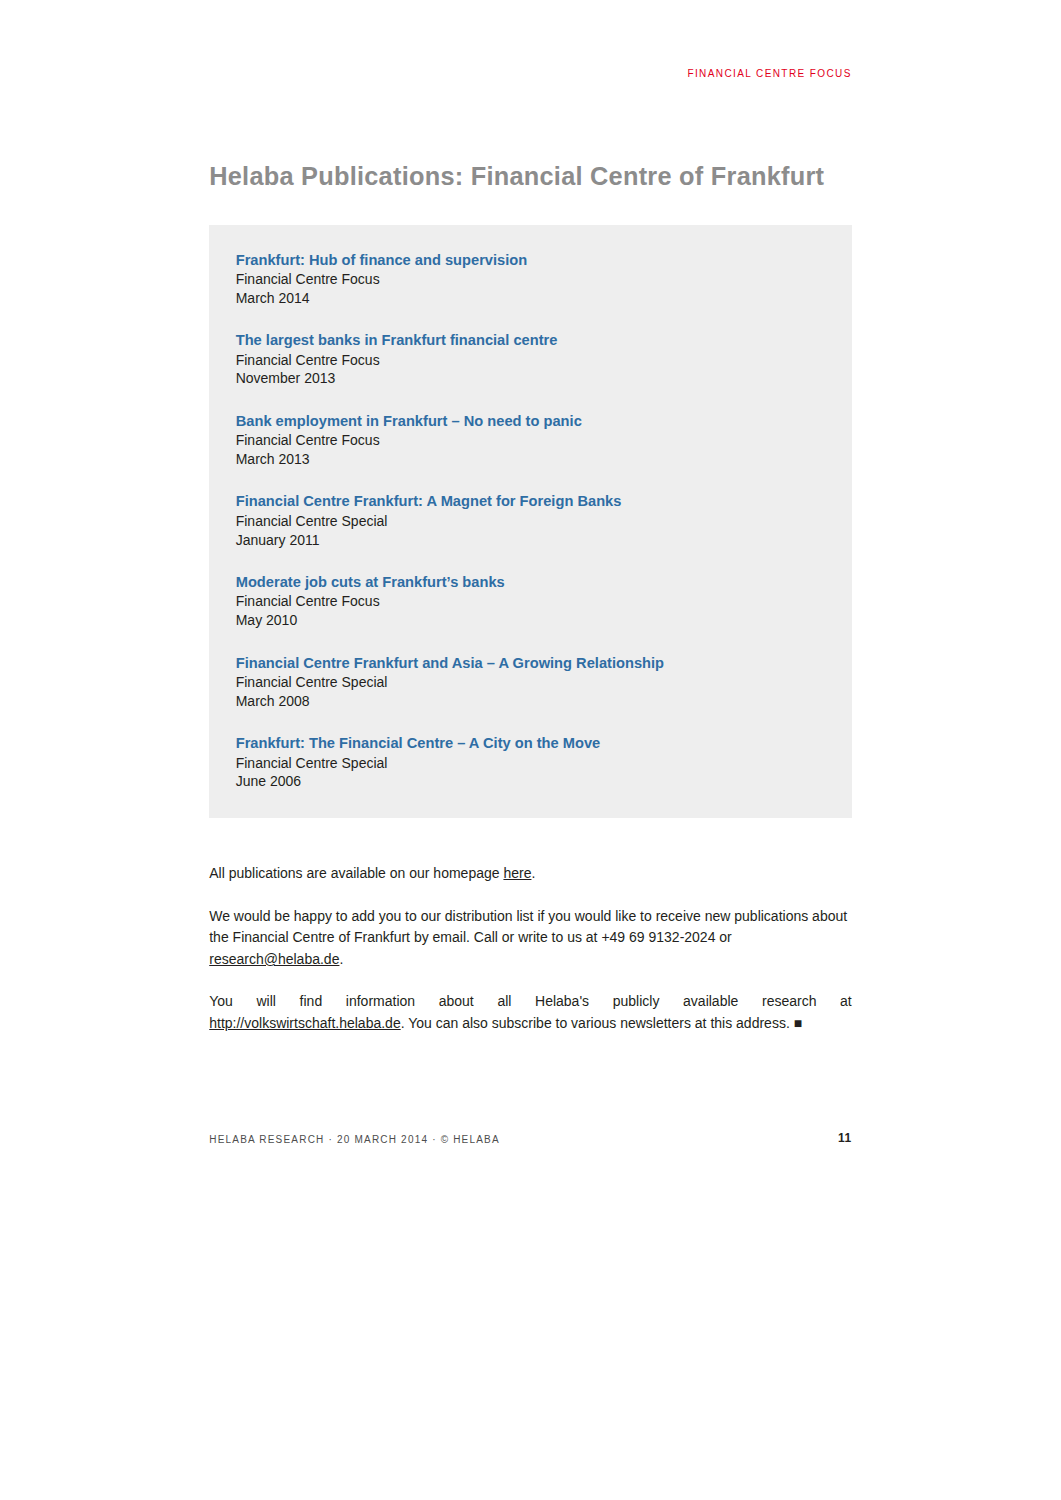FINANCIAL CENTRE FOCUS
Helaba Publications: Financial Centre of Frankfurt
Frankfurt: Hub of finance and supervision
Financial Centre Focus
March 2014
The largest banks in Frankfurt financial centre
Financial Centre Focus
November 2013
Bank employment in Frankfurt – No need to panic
Financial Centre Focus
March 2013
Financial Centre Frankfurt: A Magnet for Foreign Banks
Financial Centre Special
January 2011
Moderate job cuts at Frankfurt’s banks
Financial Centre Focus
May 2010
Financial Centre Frankfurt and Asia – A Growing Relationship
Financial Centre Special
March 2008
Frankfurt: The Financial Centre – A City on the Move
Financial Centre Special
June 2006
All publications are available on our homepage here.
We would be happy to add you to our distribution list if you would like to receive new publications about the Financial Centre of Frankfurt by email. Call or write to us at +49 69 9132-2024 or research@helaba.de.
You will find information about all Helaba's publicly available research at http://volkswirtschaft.helaba.de. You can also subscribe to various newsletters at this address. ■
HELABA RESEARCH · 20 MARCH 2014 · © HELABA
11